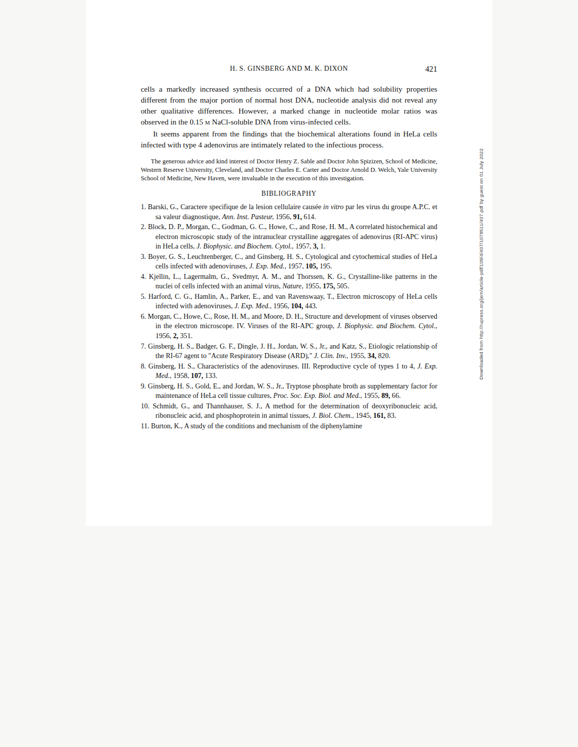Downloaded from http://rupress.org/jem/article-pdf/109/4/407/1079511/407.pdf by guest on 01 July 2022
H. S. GINSBERG AND M. K. DIXON 421
cells a markedly increased synthesis occurred of a DNA which had solubility properties different from the major portion of normal host DNA, nucleotide analysis did not reveal any other qualitative differences. However, a marked change in nucleotide molar ratios was observed in the 0.15 m NaCl-soluble DNA from virus-infected cells.
It seems apparent from the findings that the biochemical alterations found in HeLa cells infected with type 4 adenovirus are intimately related to the infectious process.
The generous advice and kind interest of Doctor Henry Z. Sable and Doctor John Spizizen, School of Medicine, Western Reserve University, Cleveland, and Doctor Charles E. Carter and Doctor Arnold D. Welch, Yale University School of Medicine, New Haven, were invaluable in the execution of this investigation.
BIBLIOGRAPHY
Barski, G., Caractere specifique de la lesion cellulaire causée in vitro par les virus du groupe A.P.C. et sa valeur diagnostique, Ann. Inst. Pasteur, 1956, 91, 614.
Block, D. P., Morgan, C., Godman, G. C., Howe, C., and Rose, H. M., A correlated histochemical and electron microscopic study of the intranuclear crystalline aggregates of adenovirus (RI-APC virus) in HeLa cells, J. Biophysic. and Biochem. Cytol., 1957, 3, 1.
Boyer, G. S., Leuchtenberger, C., and Ginsberg, H. S., Cytological and cytochemical studies of HeLa cells infected with adenoviruses, J. Exp. Med., 1957, 105, 195.
Kjellin, L., Lagermalm, G., Svedmyr, A. M., and Thorssen, K. G., Crystalline-like patterns in the nuclei of cells infected with an animal virus, Nature, 1955, 175, 505.
Harford, C. G., Hamlin, A., Parker, E., and van Ravenswaay, T., Electron microscopy of HeLa cells infected with adenoviruses, J. Exp. Med., 1956, 104, 443.
Morgan, C., Howe, C., Rose, H. M., and Moore, D. H., Structure and development of viruses observed in the electron microscope. IV. Viruses of the RI-APC group, J. Biophysic. and Biochem. Cytol., 1956, 2, 351.
Ginsberg, H. S., Badger, G. F., Dingle, J. H., Jordan, W. S., Jr., and Katz, S., Etiologic relationship of the RI-67 agent to "Acute Respiratory Disease (ARD)," J. Clin. Inv., 1955, 34, 820.
Ginsberg, H. S., Characteristics of the adenoviruses. III. Reproductive cycle of types 1 to 4, J. Exp. Med., 1958, 107, 133.
Ginsberg, H. S., Gold, E., and Jordan, W. S., Jr., Tryptose phosphate broth as supplementary factor for maintenance of HeLa cell tissue cultures, Proc. Soc. Exp. Biol. and Med., 1955, 89, 66.
Schmidt, G., and Thannhauser, S. J., A method for the determination of deoxyribonucleic acid, ribonucleic acid, and phosphoprotein in animal tissues, J. Biol. Chem., 1945, 161, 83.
Burton, K., A study of the conditions and mechanism of the diphenylamine